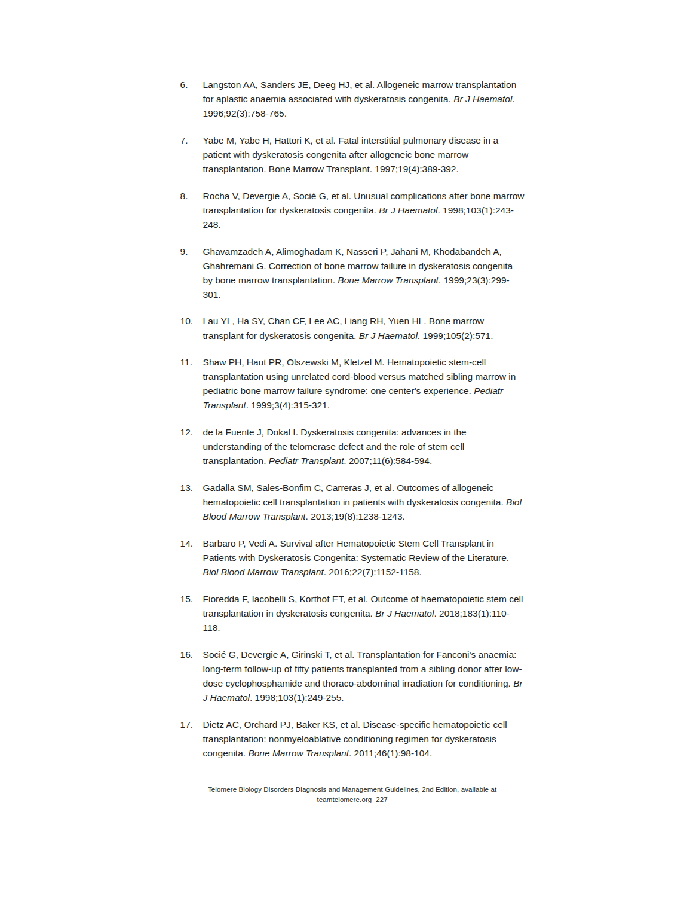Langston AA, Sanders JE, Deeg HJ, et al. Allogeneic marrow transplantation for aplastic anaemia associated with dyskeratosis congenita. Br J Haematol. 1996;92(3):758-765.
Yabe M, Yabe H, Hattori K, et al. Fatal interstitial pulmonary disease in a patient with dyskeratosis congenita after allogeneic bone marrow transplantation. Bone Marrow Transplant. 1997;19(4):389-392.
Rocha V, Devergie A, Socié G, et al. Unusual complications after bone marrow transplantation for dyskeratosis congenita. Br J Haematol. 1998;103(1):243-248.
Ghavamzadeh A, Alimoghadam K, Nasseri P, Jahani M, Khodabandeh A, Ghahremani G. Correction of bone marrow failure in dyskeratosis congenita by bone marrow transplantation. Bone Marrow Transplant. 1999;23(3):299-301.
Lau YL, Ha SY, Chan CF, Lee AC, Liang RH, Yuen HL. Bone marrow transplant for dyskeratosis congenita. Br J Haematol. 1999;105(2):571.
Shaw PH, Haut PR, Olszewski M, Kletzel M. Hematopoietic stem-cell transplantation using unrelated cord-blood versus matched sibling marrow in pediatric bone marrow failure syndrome: one center's experience. Pediatr Transplant. 1999;3(4):315-321.
de la Fuente J, Dokal I. Dyskeratosis congenita: advances in the understanding of the telomerase defect and the role of stem cell transplantation. Pediatr Transplant. 2007;11(6):584-594.
Gadalla SM, Sales-Bonfim C, Carreras J, et al. Outcomes of allogeneic hematopoietic cell transplantation in patients with dyskeratosis congenita. Biol Blood Marrow Transplant. 2013;19(8):1238-1243.
Barbaro P, Vedi A. Survival after Hematopoietic Stem Cell Transplant in Patients with Dyskeratosis Congenita: Systematic Review of the Literature. Biol Blood Marrow Transplant. 2016;22(7):1152-1158.
Fioredda F, Iacobelli S, Korthof ET, et al. Outcome of haematopoietic stem cell transplantation in dyskeratosis congenita. Br J Haematol. 2018;183(1):110-118.
Socié G, Devergie A, Girinski T, et al. Transplantation for Fanconi's anaemia: long-term follow-up of fifty patients transplanted from a sibling donor after low-dose cyclophosphamide and thoraco-abdominal irradiation for conditioning. Br J Haematol. 1998;103(1):249-255.
Dietz AC, Orchard PJ, Baker KS, et al. Disease-specific hematopoietic cell transplantation: nonmyeloablative conditioning regimen for dyskeratosis congenita. Bone Marrow Transplant. 2011;46(1):98-104.
Telomere Biology Disorders Diagnosis and Management Guidelines, 2nd Edition, available at teamtelomere.org227